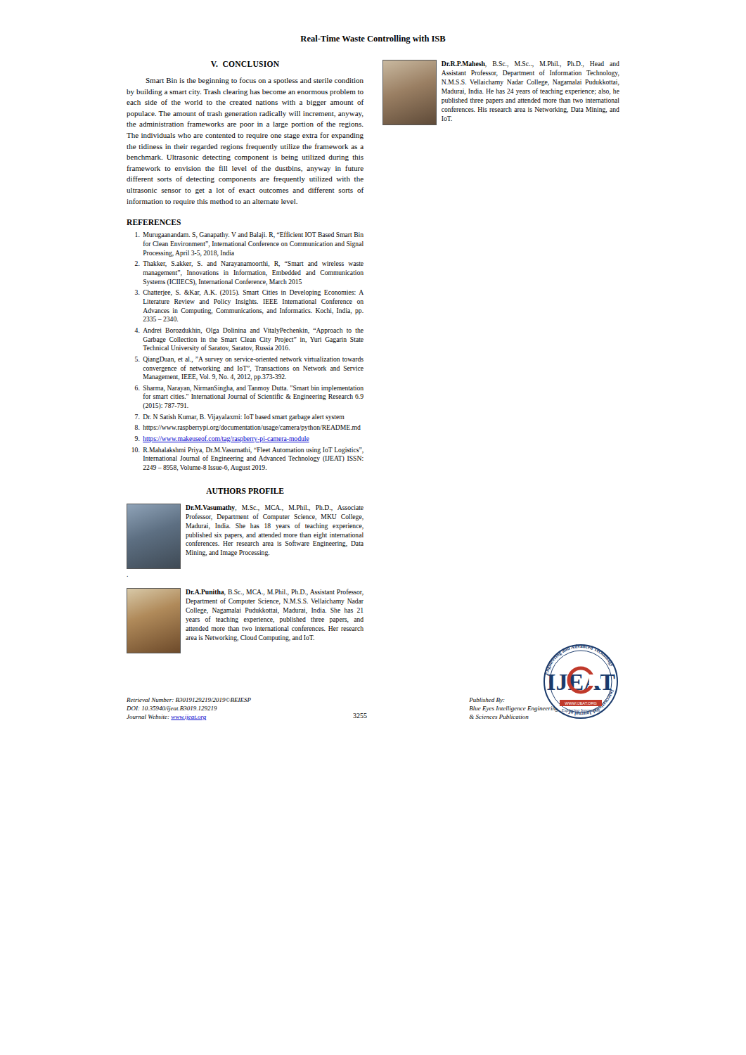Real-Time Waste Controlling with ISB
V. CONCLUSION
Smart Bin is the beginning to focus on a spotless and sterile condition by building a smart city. Trash clearing has become an enormous problem to each side of the world to the created nations with a bigger amount of populace. The amount of trash generation radically will increment, anyway, the administration frameworks are poor in a large portion of the regions. The individuals who are contented to require one stage extra for expanding the tidiness in their regarded regions frequently utilize the framework as a benchmark. Ultrasonic detecting component is being utilized during this framework to envision the fill level of the dustbins, anyway in future different sorts of detecting components are frequently utilized with the ultrasonic sensor to get a lot of exact outcomes and different sorts of information to require this method to an alternate level.
REFERENCES
Murugaanandam. S, Ganapathy. V and Balaji. R, “Efficient IOT Based Smart Bin for Clean Environment”, International Conference on Communication and Signal Processing, April 3-5, 2018, India
Thakker, S.akker, S. and Narayanamoorthi, R, “Smart and wireless waste management”, Innovations in Information, Embedded and Communication Systems (ICIIECS), International Conference, March 2015
Chatterjee, S. &Kar, A.K. (2015). Smart Cities in Developing Economies: A Literature Review and Policy Insights. IEEE International Conference on Advances in Computing, Communications, and Informatics. Kochi, India, pp. 2335 – 2340.
Andrei Borozdukhin, Olga Dolinina and VitalyPechenkin, “Approach to the Garbage Collection in the Smart Clean City Project” in, Yuri Gagarin State Technical University of Saratov, Saratov, Russia 2016.
QiangDuan, et al., ”A survey on service-oriented network virtualization towards convergence of networking and IoT”, Transactions on Network and Service Management, IEEE, Vol. 9, No. 4, 2012, pp.373-392.
Sharma, Narayan, NirmanSingha, and Tanmoy Dutta. "Smart bin implementation for smart cities." International Journal of Scientific & Engineering Research 6.9 (2015): 787-791.
Dr. N Satish Kumar, B. Vijayalaxmi: IoT based smart garbage alert system
https://www.raspberrypi.org/documentation/usage/camera/python/README.md
https://www.makeuseof.com/tag/raspberry-pi-camera-module
R.Mahalakshmi Priya, Dr.M.Vasumathi, “Fleet Automation using IoT Logistics”, International Journal of Engineering and Advanced Technology (IJEAT) ISSN: 2249 – 8958, Volume-8 Issue-6, August 2019.
AUTHORS PROFILE
Dr.M.Vasumathy, M.Sc., MCA., M.Phil., Ph.D., Associate Professor, Department of Computer Science, MKU College, Madurai, India. She has 18 years of teaching experience, published six papers, and attended more than eight international conferences. Her research area is Software Engineering, Data Mining, and Image Processing. .
Dr.A.Punitha, B.Sc., MCA., M.Phil., Ph.D., Assistant Professor, Department of Computer Science, N.M.S.S. Vellaichamy Nadar College, Nagamalai Pudukkottai, Madurai, India. She has 21 years of teaching experience, published three papers, and attended more than two international conferences. Her research area is Networking, Cloud Computing, and IoT.
Dr.R.P.Mahesh, B.Sc., M.Sc.., M.Phil., Ph.D., Head and Assistant Professor, Department of Information Technology, N.M.S.S. Vellaichamy Nadar College, Nagamalai Pudukkottai, Madurai, India. He has 24 years of teaching experience; also, he published three papers and attended more than two international conferences. His research area is Networking, Data Mining, and IoT.
Retrieval Number: B3019129219/2019©BEIESP
DOI: 10.35940/ijeat.B3019.129219
Journal Website: www.ijeat.org
3255
Published By:
Blue Eyes Intelligence Engineering
& Sciences Publication
Engineering and Advanced Technology International Journal of IJEAT WWW.IJEAT.ORG Exploring Innovation